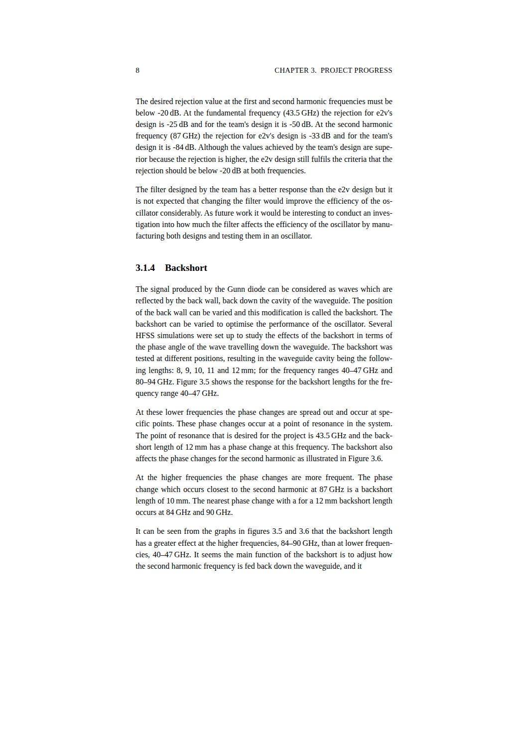8 Chapter 3. Project Progress
The desired rejection value at the first and second harmonic frequencies must be below -20 dB. At the fundamental frequency (43.5 GHz) the rejection for e2v's design is -25 dB and for the team's design it is -50 dB. At the second harmonic frequency (87 GHz) the rejection for e2v's design is -33 dB and for the team's design it is -84 dB. Although the values achieved by the team's design are superior because the rejection is higher, the e2v design still fulfils the criteria that the rejection should be below -20 dB at both frequencies.
The filter designed by the team has a better response than the e2v design but it is not expected that changing the filter would improve the efficiency of the oscillator considerably. As future work it would be interesting to conduct an investigation into how much the filter affects the efficiency of the oscillator by manufacturing both designs and testing them in an oscillator.
3.1.4 Backshort
The signal produced by the Gunn diode can be considered as waves which are reflected by the back wall, back down the cavity of the waveguide. The position of the back wall can be varied and this modification is called the backshort. The backshort can be varied to optimise the performance of the oscillator. Several HFSS simulations were set up to study the effects of the backshort in terms of the phase angle of the wave travelling down the waveguide. The backshort was tested at different positions, resulting in the waveguide cavity being the following lengths: 8, 9, 10, 11 and 12 mm; for the frequency ranges 40–47 GHz and 80–94 GHz. Figure 3.5 shows the response for the backshort lengths for the frequency range 40–47 GHz.
At these lower frequencies the phase changes are spread out and occur at specific points. These phase changes occur at a point of resonance in the system. The point of resonance that is desired for the project is 43.5 GHz and the backshort length of 12 mm has a phase change at this frequency. The backshort also affects the phase changes for the second harmonic as illustrated in Figure 3.6.
At the higher frequencies the phase changes are more frequent. The phase change which occurs closest to the second harmonic at 87 GHz is a backshort length of 10 mm. The nearest phase change with a for a 12 mm backshort length occurs at 84 GHz and 90 GHz.
It can be seen from the graphs in figures 3.5 and 3.6 that the backshort length has a greater effect at the higher frequencies, 84–90 GHz, than at lower frequencies, 40–47 GHz. It seems the main function of the backshort is to adjust how the second harmonic frequency is fed back down the waveguide, and it